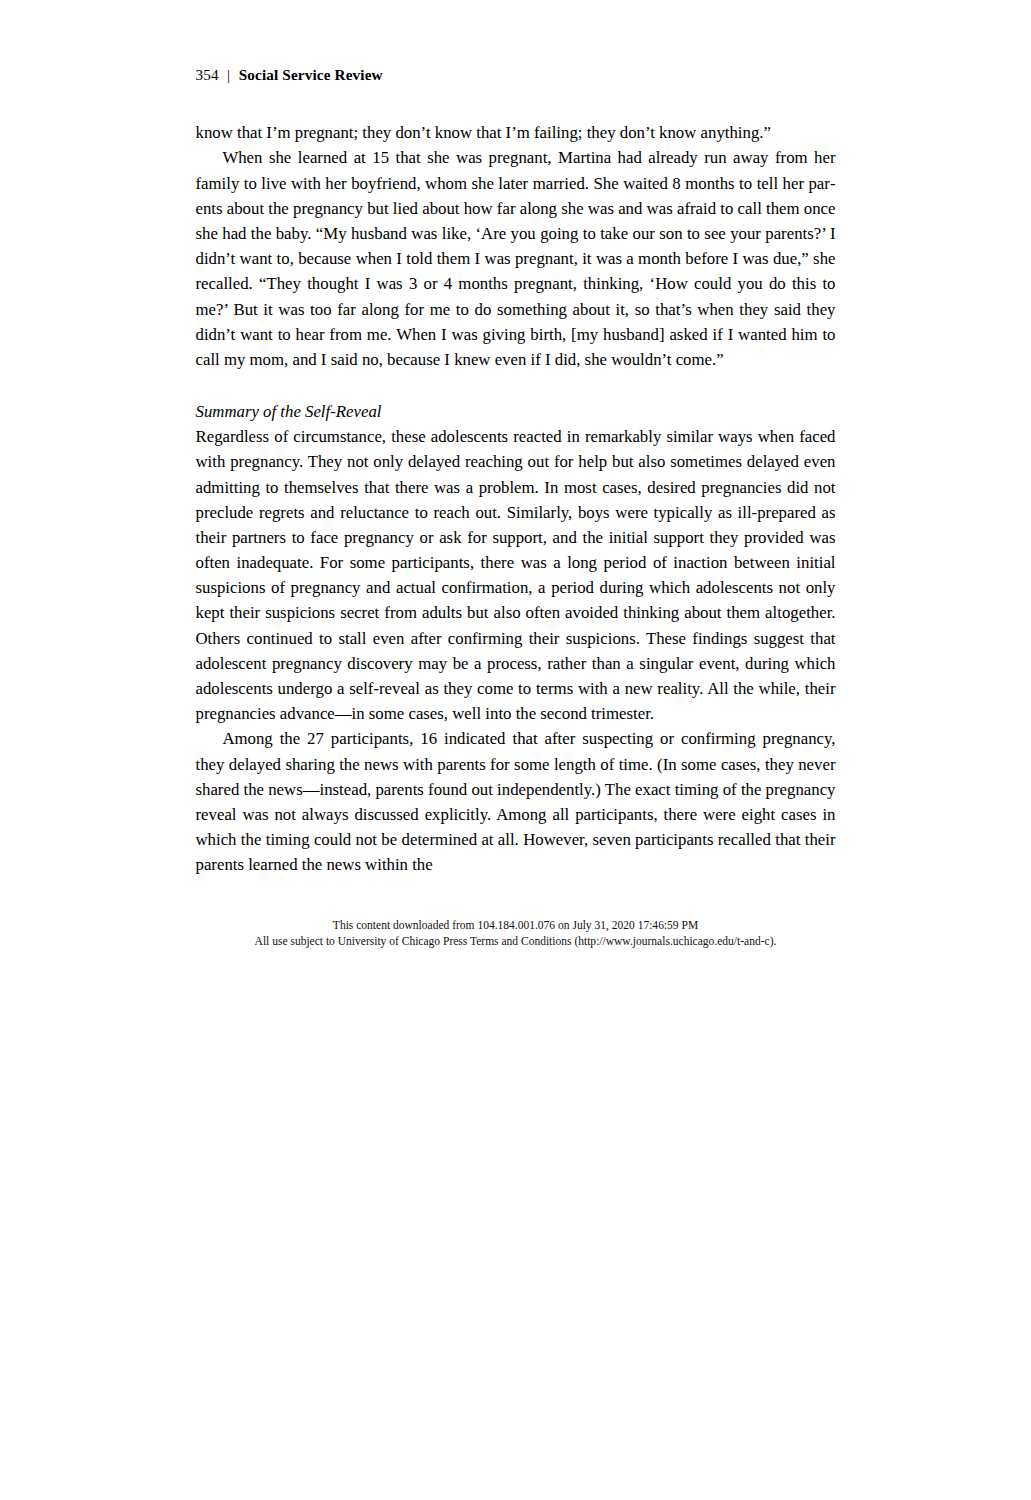354|Social Service Review
know that I’m pregnant; they don’t know that I’m failing; they don’t know anything.”
When she learned at 15 that she was pregnant, Martina had already run away from her family to live with her boyfriend, whom she later married. She waited 8 months to tell her parents about the pregnancy but lied about how far along she was and was afraid to call them once she had the baby. “My husband was like, ‘Are you going to take our son to see your parents?’ I didn’t want to, because when I told them I was pregnant, it was a month before I was due,” she recalled. “They thought I was 3 or 4 months pregnant, thinking, ‘How could you do this to me?’ But it was too far along for me to do something about it, so that’s when they said they didn’t want to hear from me. When I was giving birth, [my husband] asked if I wanted him to call my mom, and I said no, because I knew even if I did, she wouldn’t come.”
Summary of the Self-Reveal
Regardless of circumstance, these adolescents reacted in remarkably similar ways when faced with pregnancy. They not only delayed reaching out for help but also sometimes delayed even admitting to themselves that there was a problem. In most cases, desired pregnancies did not preclude regrets and reluctance to reach out. Similarly, boys were typically as ill-prepared as their partners to face pregnancy or ask for support, and the initial support they provided was often inadequate. For some participants, there was a long period of inaction between initial suspicions of pregnancy and actual confirmation, a period during which adolescents not only kept their suspicions secret from adults but also often avoided thinking about them altogether. Others continued to stall even after confirming their suspicions. These findings suggest that adolescent pregnancy discovery may be a process, rather than a singular event, during which adolescents undergo a self-reveal as they come to terms with a new reality. All the while, their pregnancies advance—in some cases, well into the second trimester.
Among the 27 participants, 16 indicated that after suspecting or confirming pregnancy, they delayed sharing the news with parents for some length of time. (In some cases, they never shared the news—instead, parents found out independently.) The exact timing of the pregnancy reveal was not always discussed explicitly. Among all participants, there were eight cases in which the timing could not be determined at all. However, seven participants recalled that their parents learned the news within the
This content downloaded from 104.184.001.076 on July 31, 2020 17:46:59 PM
All use subject to University of Chicago Press Terms and Conditions (http://www.journals.uchicago.edu/t-and-c).